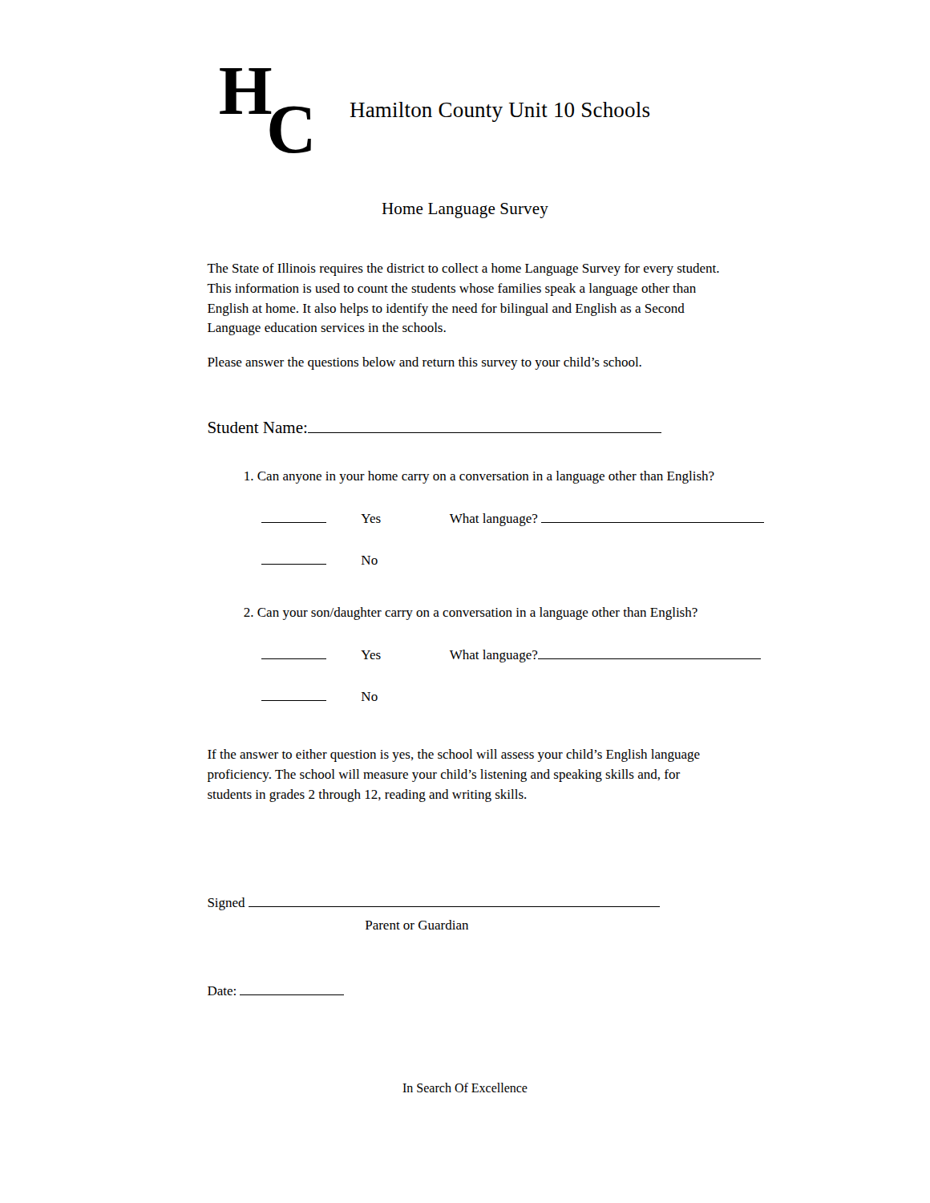HC
Hamilton County Unit 10 Schools
Home Language Survey
The State of Illinois requires the district to collect a home Language Survey for every student. This information is used to count the students whose families speak a language other than English at home. It also helps to identify the need for bilingual and English as a Second Language education services in the schools.
Please answer the questions below and return this survey to your child’s school.
Student Name:
Can anyone in your home carry on a conversation in a language other than English?
Yes What language?
No
Can your son/daughter carry on a conversation in a language other than English?
Yes What language?
No
If the answer to either question is yes, the school will assess your child’s English language proficiency. The school will measure your child’s listening and speaking skills and, for students in grades 2 through 12, reading and writing skills.
Signed
Parent or Guardian
Date:
In Search Of Excellence